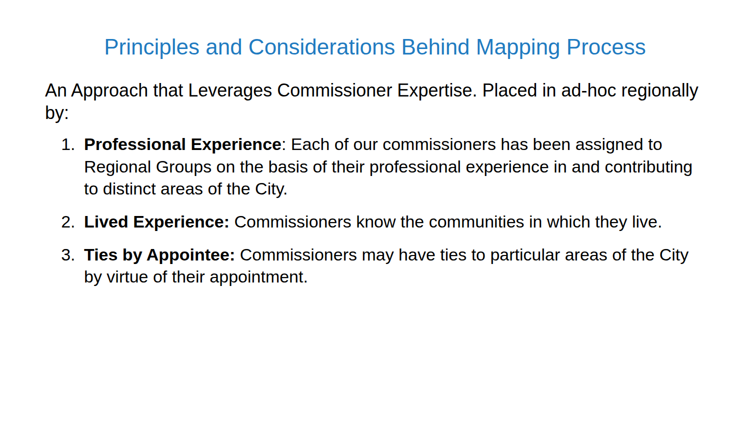Principles and Considerations Behind Mapping Process
An Approach that Leverages Commissioner Expertise. Placed in ad-hoc regionally by:
Professional Experience: Each of our commissioners has been assigned to Regional Groups on the basis of their professional experience in and contributing to distinct areas of the City.
Lived Experience: Commissioners know the communities in which they live.
Ties by Appointee: Commissioners may have ties to particular areas of the City by virtue of their appointment.